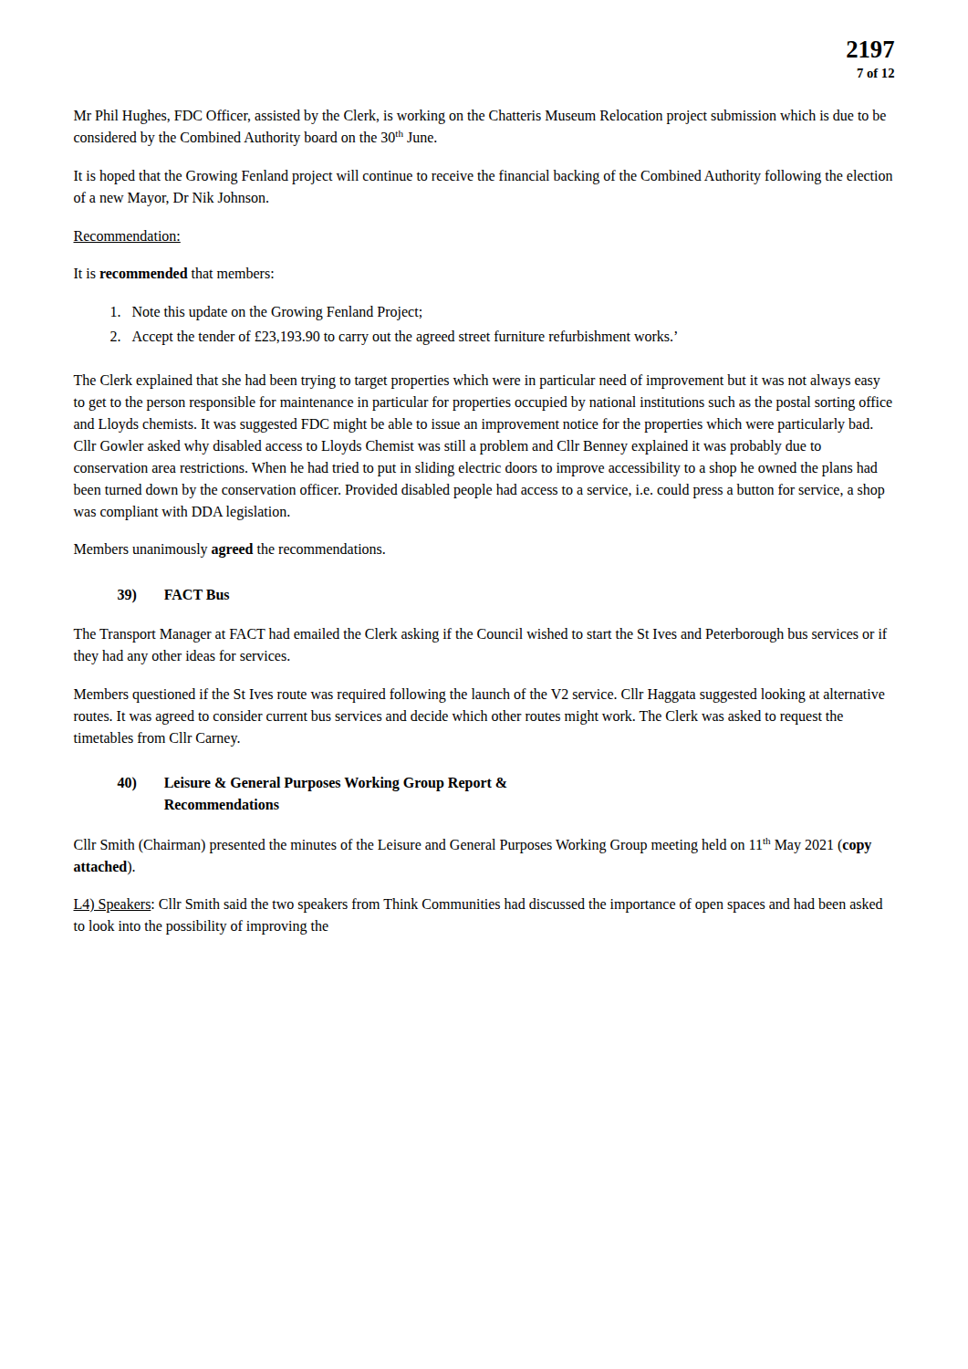2197
7 of 12
Mr Phil Hughes, FDC Officer, assisted by the Clerk, is working on the Chatteris Museum Relocation project submission which is due to be considered by the Combined Authority board on the 30th June.
It is hoped that the Growing Fenland project will continue to receive the financial backing of the Combined Authority following the election of a new Mayor, Dr Nik Johnson.
Recommendation:
It is recommended that members:
Note this update on the Growing Fenland Project;
Accept the tender of £23,193.90 to carry out the agreed street furniture refurbishment works.’
The Clerk explained that she had been trying to target properties which were in particular need of improvement but it was not always easy to get to the person responsible for maintenance in particular for properties occupied by national institutions such as the postal sorting office and Lloyds chemists. It was suggested FDC might be able to issue an improvement notice for the properties which were particularly bad.
Cllr Gowler asked why disabled access to Lloyds Chemist was still a problem and Cllr Benney explained it was probably due to conservation area restrictions. When he had tried to put in sliding electric doors to improve accessibility to a shop he owned the plans had been turned down by the conservation officer. Provided disabled people had access to a service, i.e. could press a button for service, a shop was compliant with DDA legislation.
Members unanimously agreed the recommendations.
39) FACT Bus
The Transport Manager at FACT had emailed the Clerk asking if the Council wished to start the St Ives and Peterborough bus services or if they had any other ideas for services.
Members questioned if the St Ives route was required following the launch of the V2 service. Cllr Haggata suggested looking at alternative routes. It was agreed to consider current bus services and decide which other routes might work. The Clerk was asked to request the timetables from Cllr Carney.
40) Leisure & General Purposes Working Group Report &
Recommendations
Cllr Smith (Chairman) presented the minutes of the Leisure and General Purposes Working Group meeting held on 11th May 2021 (copy attached).
L4) Speakers: Cllr Smith said the two speakers from Think Communities had discussed the importance of open spaces and had been asked to look into the possibility of improving the